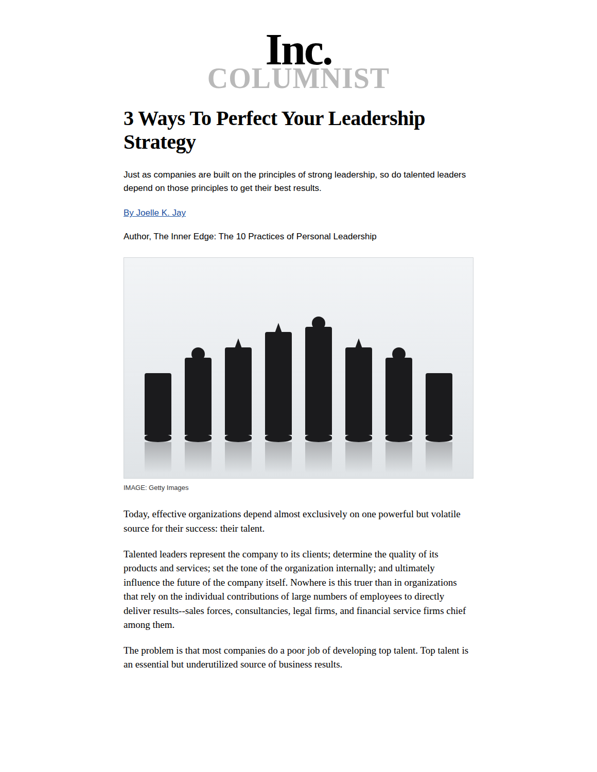Inc. COLUMNIST
3 Ways To Perfect Your Leadership Strategy
Just as companies are built on the principles of strong leadership, so do talented leaders depend on those principles to get their best results.
By Joelle K. Jay
Author, The Inner Edge: The 10 Practices of Personal Leadership
IMAGE: Getty Images
Today, effective organizations depend almost exclusively on one powerful but volatile source for their success: their talent.
Talented leaders represent the company to its clients; determine the quality of its products and services; set the tone of the organization internally; and ultimately influence the future of the company itself. Nowhere is this truer than in organizations that rely on the individual contributions of large numbers of employees to directly deliver results--sales forces, consultancies, legal firms, and financial service firms chief among them.
The problem is that most companies do a poor job of developing top talent. Top talent is an essential but underutilized source of business results.